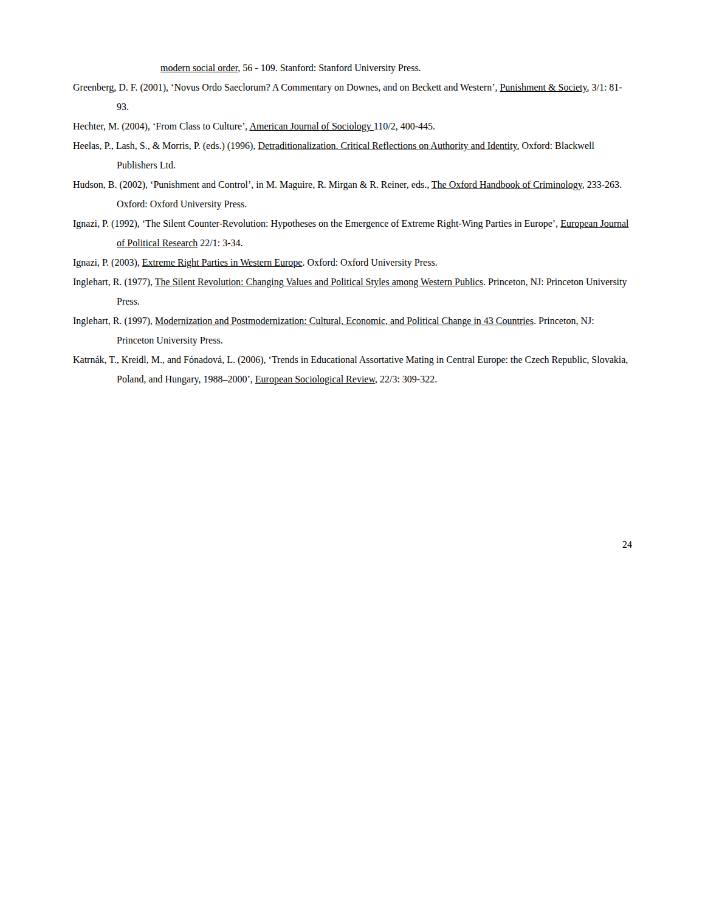modern social order, 56 - 109. Stanford: Stanford University Press.
Greenberg, D. F. (2001), ‘Novus Ordo Saeclorum? A Commentary on Downes, and on Beckett and Western’, Punishment & Society, 3/1: 81-93.
Hechter, M. (2004), ‘From Class to Culture’, American Journal of Sociology 110/2, 400-445.
Heelas, P., Lash, S., & Morris, P. (eds.) (1996), Detraditionalization. Critical Reflections on Authority and Identity. Oxford: Blackwell Publishers Ltd.
Hudson, B. (2002), ‘Punishment and Control’, in M. Maguire, R. Mirgan & R. Reiner, eds., The Oxford Handbook of Criminology, 233-263. Oxford: Oxford University Press.
Ignazi, P. (1992), ‘The Silent Counter-Revolution: Hypotheses on the Emergence of Extreme Right-Wing Parties in Europe’, European Journal of Political Research 22/1: 3-34.
Ignazi, P. (2003), Extreme Right Parties in Western Europe. Oxford: Oxford University Press.
Inglehart, R. (1977), The Silent Revolution: Changing Values and Political Styles among Western Publics. Princeton, NJ: Princeton University Press.
Inglehart, R. (1997), Modernization and Postmodernization: Cultural, Economic, and Political Change in 43 Countries. Princeton, NJ: Princeton University Press.
Katrnák, T., Kreidl, M., and Fónadová, L. (2006), ‘Trends in Educational Assortative Mating in Central Europe: the Czech Republic, Slovakia, Poland, and Hungary, 1988–2000’, European Sociological Review, 22/3: 309-322.
24